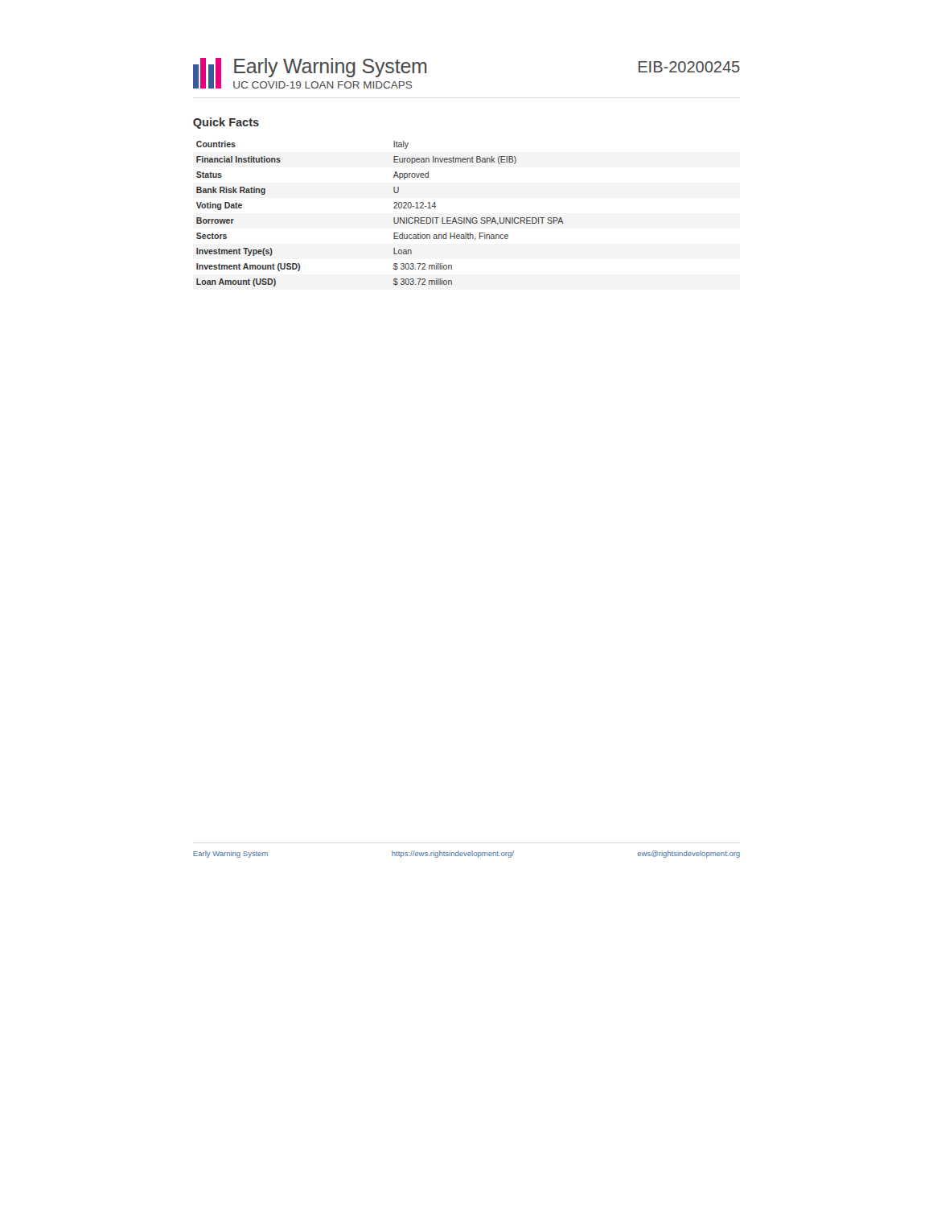Early Warning System
UC COVID-19 LOAN FOR MIDCAPS
EIB-20200245
Quick Facts
| Countries | Italy |
| Financial Institutions | European Investment Bank (EIB) |
| Status | Approved |
| Bank Risk Rating | U |
| Voting Date | 2020-12-14 |
| Borrower | UNICREDIT LEASING SPA,UNICREDIT SPA |
| Sectors | Education and Health, Finance |
| Investment Type(s) | Loan |
| Investment Amount (USD) | $ 303.72 million |
| Loan Amount (USD) | $ 303.72 million |
Early Warning System
https://ews.rightsindevelopment.org/
ews@rightsindevelopment.org